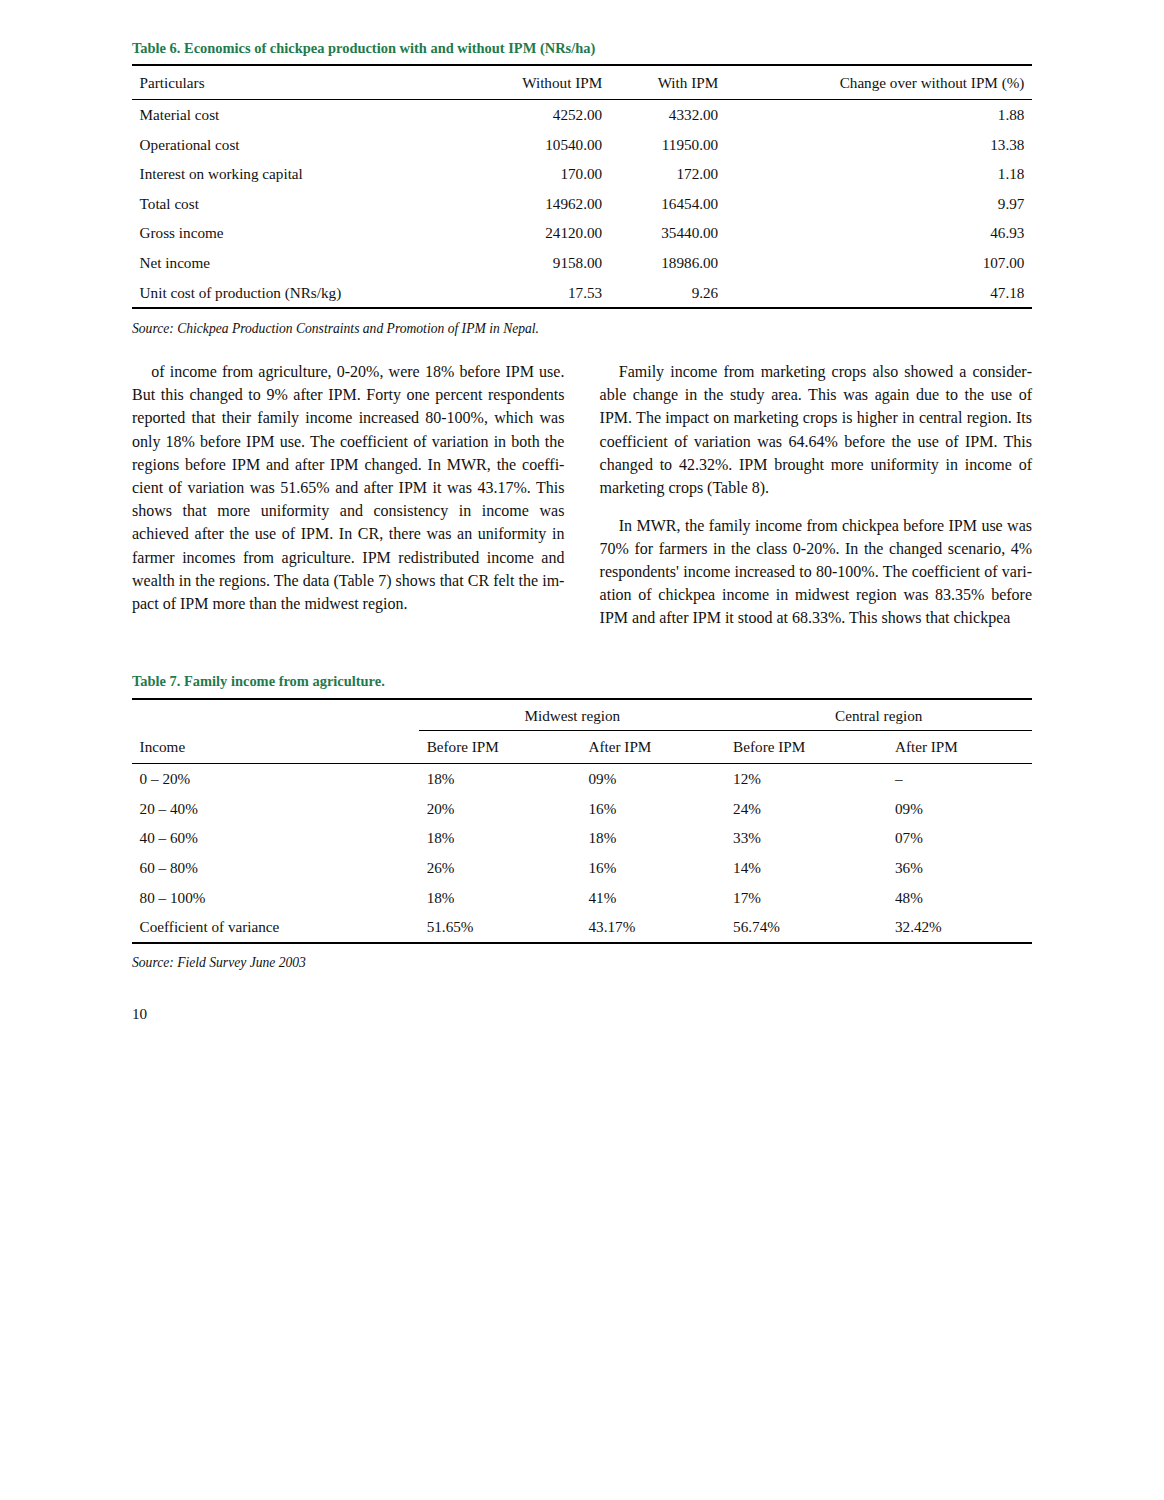Table 6. Economics of chickpea production with and without IPM (NRs/ha)
| Particulars | Without IPM | With IPM | Change over without IPM (%) |
| --- | --- | --- | --- |
| Material cost | 4252.00 | 4332.00 | 1.88 |
| Operational cost | 10540.00 | 11950.00 | 13.38 |
| Interest on working capital | 170.00 | 172.00 | 1.18 |
| Total cost | 14962.00 | 16454.00 | 9.97 |
| Gross income | 24120.00 | 35440.00 | 46.93 |
| Net income | 9158.00 | 18986.00 | 107.00 |
| Unit cost of production (NRs/kg) | 17.53 | 9.26 | 47.18 |
Source: Chickpea Production Constraints and Promotion of IPM in Nepal.
of income from agriculture, 0-20%, were 18% before IPM use. But this changed to 9% after IPM. Forty one percent respondents reported that their family income increased 80-100%, which was only 18% before IPM use. The coefficient of variation in both the regions before IPM and after IPM changed. In MWR, the coefficient of variation was 51.65% and after IPM it was 43.17%. This shows that more uniformity and consistency in income was achieved after the use of IPM. In CR, there was an uniformity in farmer incomes from agriculture. IPM redistributed income and wealth in the regions. The data (Table 7) shows that CR felt the impact of IPM more than the midwest region.
Family income from marketing crops also showed a considerable change in the study area. This was again due to the use of IPM. The impact on marketing crops is higher in central region. Its coefficient of variation was 64.64% before the use of IPM. This changed to 42.32%. IPM brought more uniformity in income of marketing crops (Table 8).
In MWR, the family income from chickpea before IPM use was 70% for farmers in the class 0-20%. In the changed scenario, 4% respondents' income increased to 80-100%. The coefficient of variation of chickpea income in midwest region was 83.35% before IPM and after IPM it stood at 68.33%. This shows that chickpea
Table 7. Family income from agriculture.
| | Midwest region | Central region |
| --- | --- | --- |
| Income | Before IPM | After IPM | Before IPM | After IPM |
| 0 – 20% | 18% | 09% | 12% | – |
| 20 – 40% | 20% | 16% | 24% | 09% |
| 40 – 60% | 18% | 18% | 33% | 07% |
| 60 – 80% | 26% | 16% | 14% | 36% |
| 80 – 100% | 18% | 41% | 17% | 48% |
| Coefficient of variance | 51.65% | 43.17% | 56.74% | 32.42% |
Source: Field Survey June 2003
10